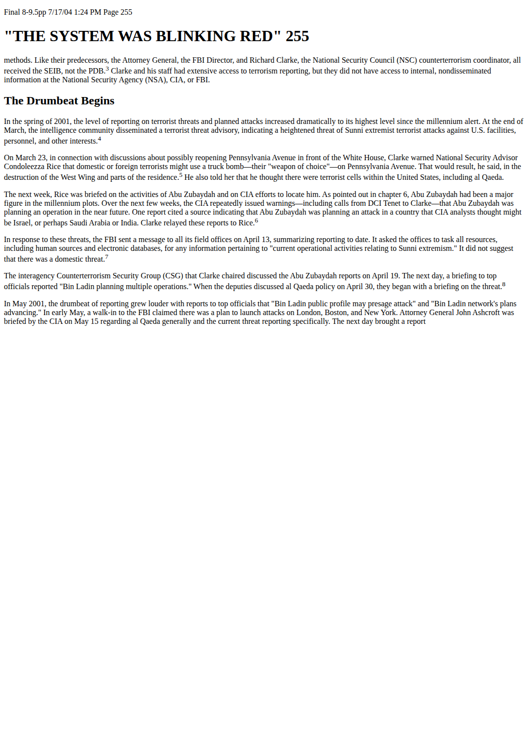Final 8-9.5pp 7/17/04 1:24 PM Page 255
"THE SYSTEM WAS BLINKING RED" 255
methods. Like their predecessors, the Attorney General, the FBI Director, and Richard Clarke, the National Security Council (NSC) counterterrorism coordinator, all received the SEIB, not the PDB.3 Clarke and his staff had extensive access to terrorism reporting, but they did not have access to internal, nondisseminated information at the National Security Agency (NSA), CIA, or FBI.
The Drumbeat Begins
In the spring of 2001, the level of reporting on terrorist threats and planned attacks increased dramatically to its highest level since the millennium alert. At the end of March, the intelligence community disseminated a terrorist threat advisory, indicating a heightened threat of Sunni extremist terrorist attacks against U.S. facilities, personnel, and other interests.4
On March 23, in connection with discussions about possibly reopening Pennsylvania Avenue in front of the White House, Clarke warned National Security Advisor Condoleezza Rice that domestic or foreign terrorists might use a truck bomb—their "weapon of choice"—on Pennsylvania Avenue. That would result, he said, in the destruction of the West Wing and parts of the residence.5 He also told her that he thought there were terrorist cells within the United States, including al Qaeda.
The next week, Rice was briefed on the activities of Abu Zubaydah and on CIA efforts to locate him. As pointed out in chapter 6, Abu Zubaydah had been a major figure in the millennium plots. Over the next few weeks, the CIA repeatedly issued warnings—including calls from DCI Tenet to Clarke—that Abu Zubaydah was planning an operation in the near future. One report cited a source indicating that Abu Zubaydah was planning an attack in a country that CIA analysts thought might be Israel, or perhaps Saudi Arabia or India. Clarke relayed these reports to Rice.6
In response to these threats, the FBI sent a message to all its field offices on April 13, summarizing reporting to date. It asked the offices to task all resources, including human sources and electronic databases, for any information pertaining to "current operational activities relating to Sunni extremism." It did not suggest that there was a domestic threat.7
The interagency Counterterrorism Security Group (CSG) that Clarke chaired discussed the Abu Zubaydah reports on April 19. The next day, a briefing to top officials reported "Bin Ladin planning multiple operations." When the deputies discussed al Qaeda policy on April 30, they began with a briefing on the threat.8
In May 2001, the drumbeat of reporting grew louder with reports to top officials that "Bin Ladin public profile may presage attack" and "Bin Ladin network's plans advancing." In early May, a walk-in to the FBI claimed there was a plan to launch attacks on London, Boston, and New York. Attorney General John Ashcroft was briefed by the CIA on May 15 regarding al Qaeda generally and the current threat reporting specifically. The next day brought a report